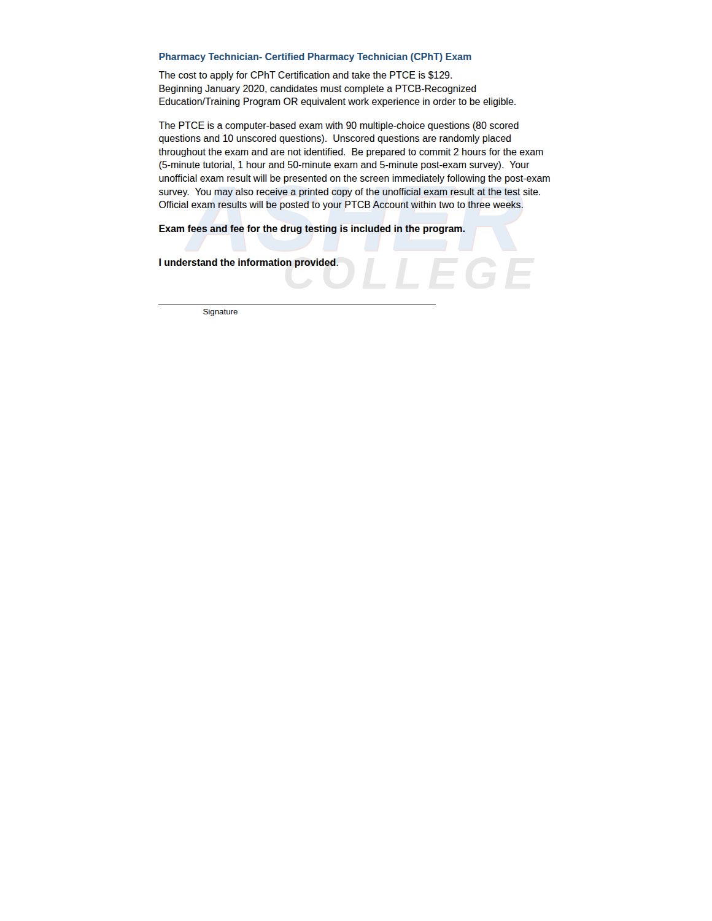ASHER
COLLEGE
Pharmacy Technician- Certified Pharmacy Technician (CPhT) Exam
The cost to apply for CPhT Certification and take the PTCE is $129.
Beginning January 2020, candidates must complete a PTCB-Recognized Education/Training Program OR equivalent work experience in order to be eligible.
The PTCE is a computer-based exam with 90 multiple-choice questions (80 scored questions and 10 unscored questions). Unscored questions are randomly placed throughout the exam and are not identified. Be prepared to commit 2 hours for the exam (5-minute tutorial, 1 hour and 50-minute exam and 5-minute post-exam survey). Your unofficial exam result will be presented on the screen immediately following the post-exam survey. You may also receive a printed copy of the unofficial exam result at the test site. Official exam results will be posted to your PTCB Account within two to three weeks.
Exam fees and fee for the drug testing is included in the program.
I understand the information provided.
Signature